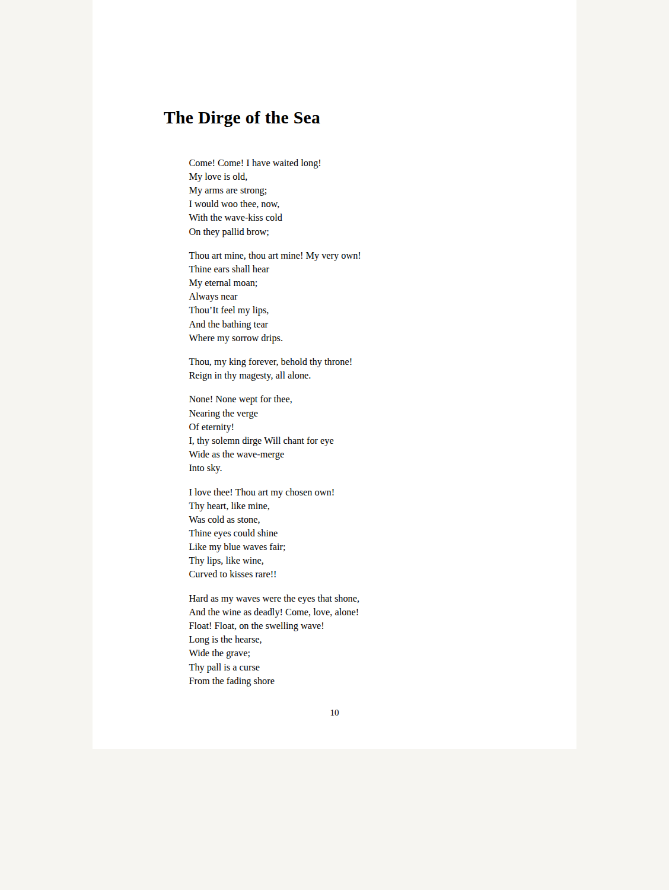The Dirge of the Sea
Come! Come! I have waited long!
My love is old,
My arms are strong;
I would woo thee, now,
With the wave-kiss cold
On they pallid brow;
Thou art mine, thou art mine! My very own!
Thine ears shall hear
My eternal moan;
Always near
Thou’It feel my lips,
And the bathing tear
Where my sorrow drips.
Thou, my king forever, behold thy throne!
Reign in thy magesty, all alone.
None! None wept for thee,
Nearing the verge
Of eternity!
I, thy solemn dirge Will chant for eye
Wide as the wave-merge
Into sky.
I love thee! Thou art my chosen own!
Thy heart, like mine,
Was cold as stone,
Thine eyes could shine
Like my blue waves fair;
Thy lips, like wine,
Curved to kisses rare!!
Hard as my waves were the eyes that shone,
And the wine as deadly! Come, love, alone!
Float! Float, on the swelling wave!
Long is the hearse,
Wide the grave;
Thy pall is a curse
From the fading shore
10